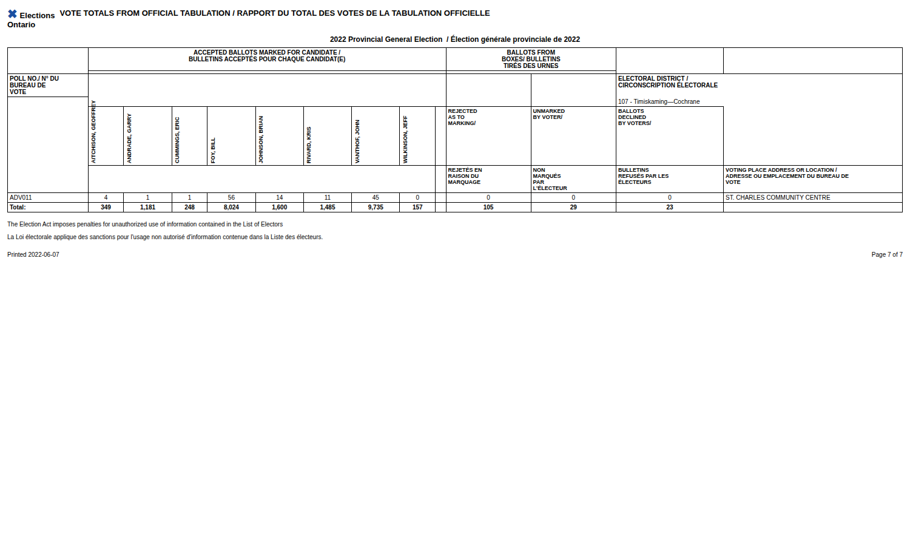✖ Elections
Ontario
VOTE TOTALS FROM OFFICIAL TABULATION / RAPPORT DU TOTAL DES VOTES DE LA TABULATION OFFICIELLE
2022 Provincial General Election / Élection générale provinciale de 2022
| | ACCEPTED BALLOTS MARKED FOR CANDIDATE / BULLETINS ACCEPTÉS POUR CHAQUE CANDIDAT(E) | BALLOTS FROM BOXES/ BULLETINS TIRÉS DES URNES | | |
| --- | --- | --- | --- | --- |
| POLL NO./ N° DU BUREAU DE VOTE | | | | ELECTORAL DISTRICT / CIRCONSCRIPTION ÉLECTORALE |
| | 107 - Timiskaming—Cochrane |
| AITCHISON, GEOFFREY | ANDRADE, GARRY | CUMMINGS, ERIC | FOY, BILL | JOHNSON, BRIAN | RIVARD, KRIS | VANTHOF, JOHN | WILKINSON, JEFF | | REJECTED AS TO MARKING/ | UNMARKED BY VOTER/ | BALLOTS DECLINED BY VOTERS/ | |
| | | REJETÉS EN RAISON DU MARQUAGE | NON MARQUÉS PAR L'ÉLECTEUR | BULLETINS REFUSÉS PAR LES ÉLECTEURS | VOTING PLACE ADDRESS OR LOCATION / ADRESSE OU EMPLACEMENT DU BUREAU DE VOTE |
| ADV011 | 4 | 1 | 1 | 56 | 14 | 11 | 45 | 0 | | 0 | 0 | 0 | ST. CHARLES COMMUNITY CENTRE |
| Total: | 349 | 1,181 | 248 | 8,024 | 1,600 | 1,485 | 9,735 | 157 | | 105 | 29 | 23 | |
The Election Act imposes penalties for unauthorized use of information contained in the List of Electors
La Loi électorale applique des sanctions pour l'usage non autorisé d'information contenue dans la Liste des électeurs.
Printed 2022-06-07
Page 7 of 7